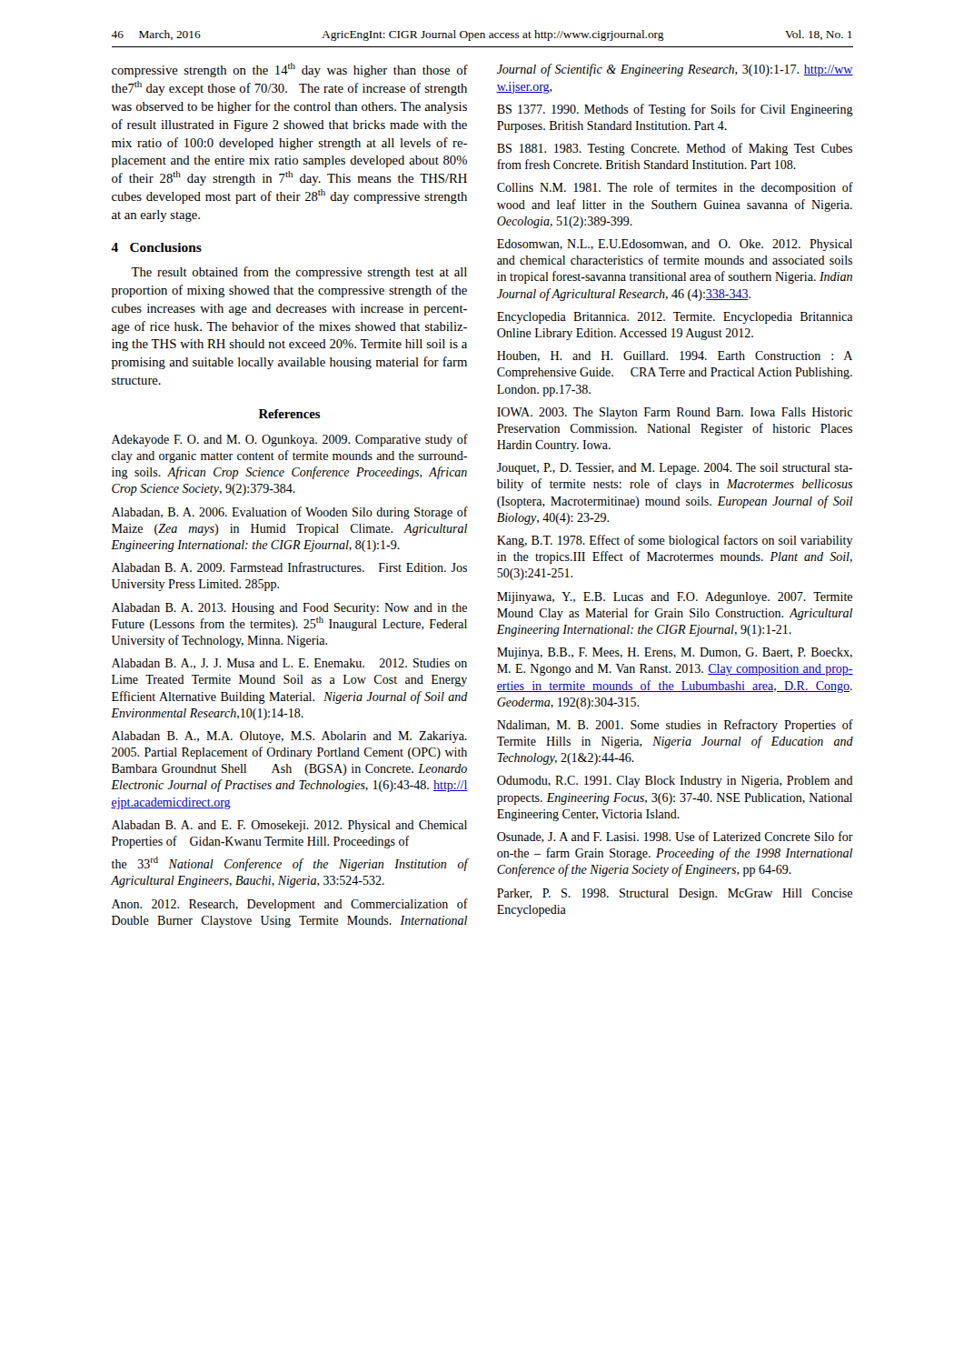46 March, 2016
AgricEngInt: CIGR Journal Open access at http://www.cigrjournal.org
Vol. 18, No. 1
compressive strength on the 14th day was higher than those of the7th day except those of 70/30. The rate of increase of strength was observed to be higher for the control than others. The analysis of result illustrated in Figure 2 showed that bricks made with the mix ratio of 100:0 developed higher strength at all levels of replacement and the entire mix ratio samples developed about 80% of their 28th day strength in 7th day. This means the THS/RH cubes developed most part of their 28th day compressive strength at an early stage.
4 Conclusions
The result obtained from the compressive strength test at all proportion of mixing showed that the compressive strength of the cubes increases with age and decreases with increase in percentage of rice husk. The behavior of the mixes showed that stabilizing the THS with RH should not exceed 20%. Termite hill soil is a promising and suitable locally available housing material for farm structure.
References
Adekayode F. O. and M. O. Ogunkoya. 2009. Comparative study of clay and organic matter content of termite mounds and the surrounding soils. African Crop Science Conference Proceedings, African Crop Science Society, 9(2):379-384.
Alabadan, B. A. 2006. Evaluation of Wooden Silo during Storage of Maize (Zea mays) in Humid Tropical Climate. Agricultural Engineering International: the CIGR Ejournal, 8(1):1-9.
Alabadan B. A. 2009. Farmstead Infrastructures. First Edition. Jos University Press Limited. 285pp.
Alabadan B. A. 2013. Housing and Food Security: Now and in the Future (Lessons from the termites). 25th Inaugural Lecture, Federal University of Technology, Minna. Nigeria.
Alabadan B. A., J. J. Musa and L. E. Enemaku. 2012. Studies on Lime Treated Termite Mound Soil as a Low Cost and Energy Efficient Alternative Building Material. Nigeria Journal of Soil and Environmental Research,10(1):14-18.
Alabadan B. A., M.A. Olutoye, M.S. Abolarin and M. Zakariya. 2005. Partial Replacement of Ordinary Portland Cement (OPC) with Bambara Groundnut Shell Ash (BGSA) in Concrete. Leonardo Electronic Journal of Practises and Technologies, 1(6):43-48. http://lejpt.academicdirect.org
Alabadan B. A. and E. F. Omosekeji. 2012. Physical and Chemical Properties of Gidan-Kwanu Termite Hill. Proceedings of
the 33rd National Conference of the Nigerian Institution of Agricultural Engineers, Bauchi, Nigeria, 33:524-532.
Anon. 2012. Research, Development and Commercialization of Double Burner Claystove Using Termite Mounds. International Journal of Scientific & Engineering Research, 3(10):1-17. http://www.ijser.org,
BS 1377. 1990. Methods of Testing for Soils for Civil Engineering Purposes. British Standard Institution. Part 4.
BS 1881. 1983. Testing Concrete. Method of Making Test Cubes from fresh Concrete. British Standard Institution. Part 108.
Collins N.M. 1981. The role of termites in the decomposition of wood and leaf litter in the Southern Guinea savanna of Nigeria. Oecologia, 51(2):389-399.
Edosomwan, N.L., E.U.Edosomwan, and O. Oke. 2012. Physical and chemical characteristics of termite mounds and associated soils in tropical forest-savanna transitional area of southern Nigeria. Indian Journal of Agricultural Research, 46 (4):338-343.
Encyclopedia Britannica. 2012. Termite. Encyclopedia Britannica Online Library Edition. Accessed 19 August 2012.
Houben, H. and H. Guillard. 1994. Earth Construction : A Comprehensive Guide. CRA Terre and Practical Action Publishing. London. pp.17-38.
IOWA. 2003. The Slayton Farm Round Barn. Iowa Falls Historic Preservation Commission. National Register of historic Places Hardin Country. Iowa.
Jouquet, P., D. Tessier, and M. Lepage. 2004. The soil structural stability of termite nests: role of clays in Macrotermes bellicosus (Isoptera, Macrotermitinae) mound soils. European Journal of Soil Biology, 40(4): 23-29.
Kang, B.T. 1978. Effect of some biological factors on soil variability in the tropics.III Effect of Macrotermes mounds. Plant and Soil, 50(3):241-251.
Mijinyawa, Y., E.B. Lucas and F.O. Adegunloye. 2007. Termite Mound Clay as Material for Grain Silo Construction. Agricultural Engineering International: the CIGR Ejournal, 9(1):1-21.
Mujinya, B.B., F. Mees, H. Erens, M. Dumon, G. Baert, P. Boeckx, M. E. Ngongo and M. Van Ranst. 2013. Clay composition and properties in termite mounds of the Lubumbashi area, D.R. Congo. Geoderma, 192(8):304-315.
Ndaliman, M. B. 2001. Some studies in Refractory Properties of Termite Hills in Nigeria, Nigeria Journal of Education and Technology, 2(1&2):44-46.
Odumodu, R.C. 1991. Clay Block Industry in Nigeria, Problem and propects. Engineering Focus, 3(6): 37-40. NSE Publication, National Engineering Center, Victoria Island.
Osunade, J. A and F. Lasisi. 1998. Use of Laterized Concrete Silo for on-the – farm Grain Storage. Proceeding of the 1998 International Conference of the Nigeria Society of Engineers, pp 64-69.
Parker, P. S. 1998. Structural Design. McGraw Hill Concise Encyclopedia